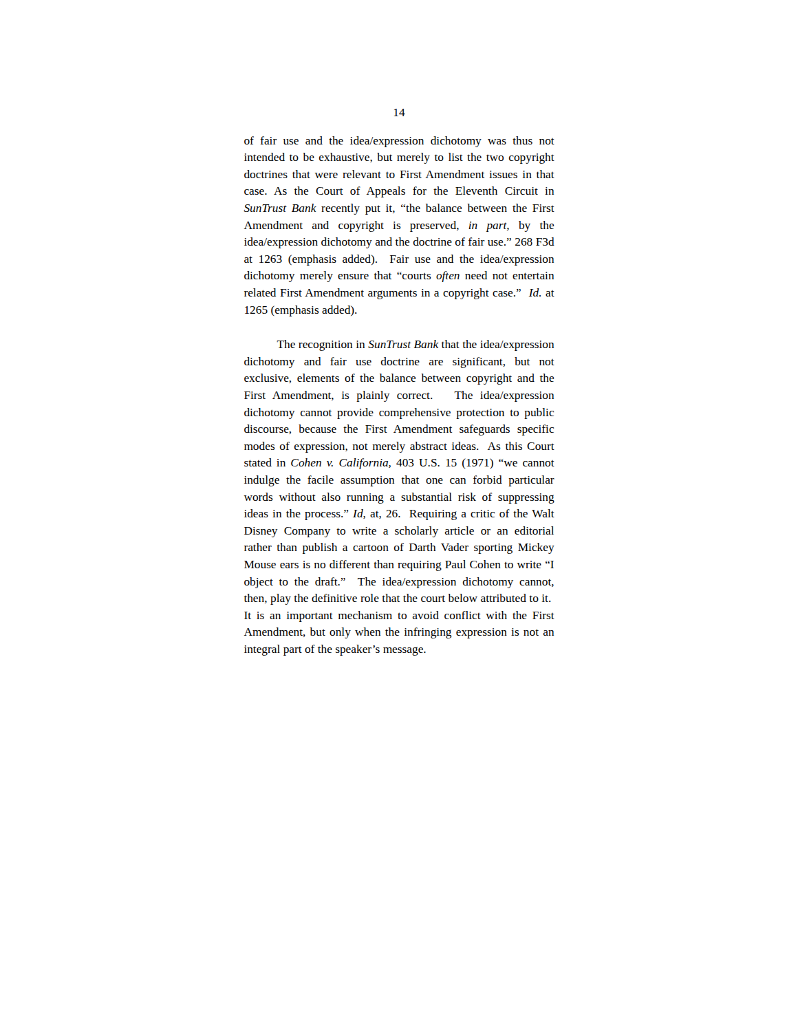14
of fair use and the idea/expression dichotomy was thus not intended to be exhaustive, but merely to list the two copyright doctrines that were relevant to First Amendment issues in that case. As the Court of Appeals for the Eleventh Circuit in SunTrust Bank recently put it, “the balance between the First Amendment and copyright is preserved, in part, by the idea/expression dichotomy and the doctrine of fair use.” 268 F3d at 1263 (emphasis added). Fair use and the idea/expression dichotomy merely ensure that “courts often need not entertain related First Amendment arguments in a copyright case.” Id. at 1265 (emphasis added).
The recognition in SunTrust Bank that the idea/expression dichotomy and fair use doctrine are significant, but not exclusive, elements of the balance between copyright and the First Amendment, is plainly correct. The idea/expression dichotomy cannot provide comprehensive protection to public discourse, because the First Amendment safeguards specific modes of expression, not merely abstract ideas. As this Court stated in Cohen v. California, 403 U.S. 15 (1971) “we cannot indulge the facile assumption that one can forbid particular words without also running a substantial risk of suppressing ideas in the process.” Id, at, 26. Requiring a critic of the Walt Disney Company to write a scholarly article or an editorial rather than publish a cartoon of Darth Vader sporting Mickey Mouse ears is no different than requiring Paul Cohen to write “I object to the draft.” The idea/expression dichotomy cannot, then, play the definitive role that the court below attributed to it. It is an important mechanism to avoid conflict with the First Amendment, but only when the infringing expression is not an integral part of the speaker’s message.